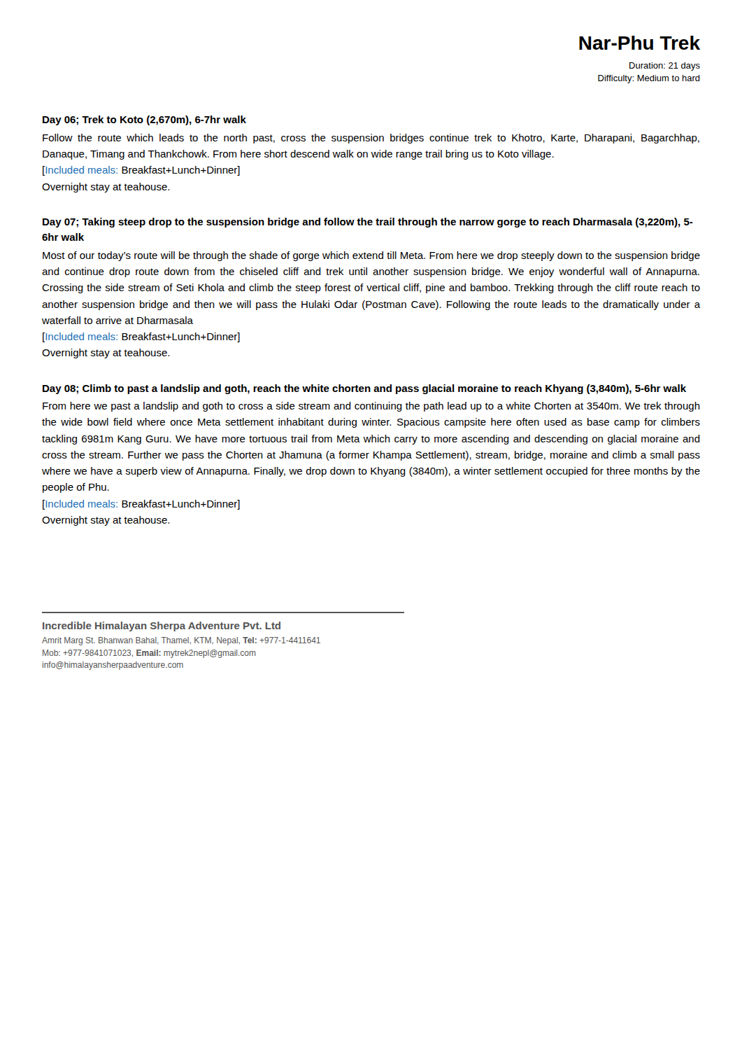Nar-Phu Trek
Duration: 21 days
Difficulty: Medium to hard
Day 06; Trek to Koto (2,670m), 6-7hr walk
Follow the route which leads to the north past, cross the suspension bridges continue trek to Khotro, Karte, Dharapani, Bagarchhap, Danaque, Timang and Thankchowk. From here short descend walk on wide range trail bring us to Koto village.
[Included meals: Breakfast+Lunch+Dinner]
Overnight stay at teahouse.
Day 07; Taking steep drop to the suspension bridge and follow the trail through the narrow gorge to reach Dharmasala (3,220m), 5-6hr walk
Most of our today’s route will be through the shade of gorge which extend till Meta. From here we drop steeply down to the suspension bridge and continue drop route down from the chiseled cliff and trek until another suspension bridge. We enjoy wonderful wall of Annapurna. Crossing the side stream of Seti Khola and climb the steep forest of vertical cliff, pine and bamboo. Trekking through the cliff route reach to another suspension bridge and then we will pass the Hulaki Odar (Postman Cave). Following the route leads to the dramatically under a waterfall to arrive at Dharmasala
[Included meals: Breakfast+Lunch+Dinner]
Overnight stay at teahouse.
Day 08; Climb to past a landslip and goth, reach the white chorten and pass glacial moraine to reach Khyang (3,840m), 5-6hr walk
From here we past a landslip and goth to cross a side stream and continuing the path lead up to a white Chorten at 3540m. We trek through the wide bowl field where once Meta settlement inhabitant during winter. Spacious campsite here often used as base camp for climbers tackling 6981m Kang Guru. We have more tortuous trail from Meta which carry to more ascending and descending on glacial moraine and cross the stream. Further we pass the Chorten at Jhamuna (a former Khampa Settlement), stream, bridge, moraine and climb a small pass where we have a superb view of Annapurna. Finally, we drop down to Khyang (3840m), a winter settlement occupied for three months by the people of Phu.
[Included meals: Breakfast+Lunch+Dinner]
Overnight stay at teahouse.
Incredible Himalayan Sherpa Adventure Pvt. Ltd
Amrit Marg St. Bhanwan Bahal, Thamel, KTM, Nepal, Tel: +977-1-4411641
Mob: +977-9841071023, Email: mytrek2nepl@gmail.com
info@himalayansherpaadventure.com